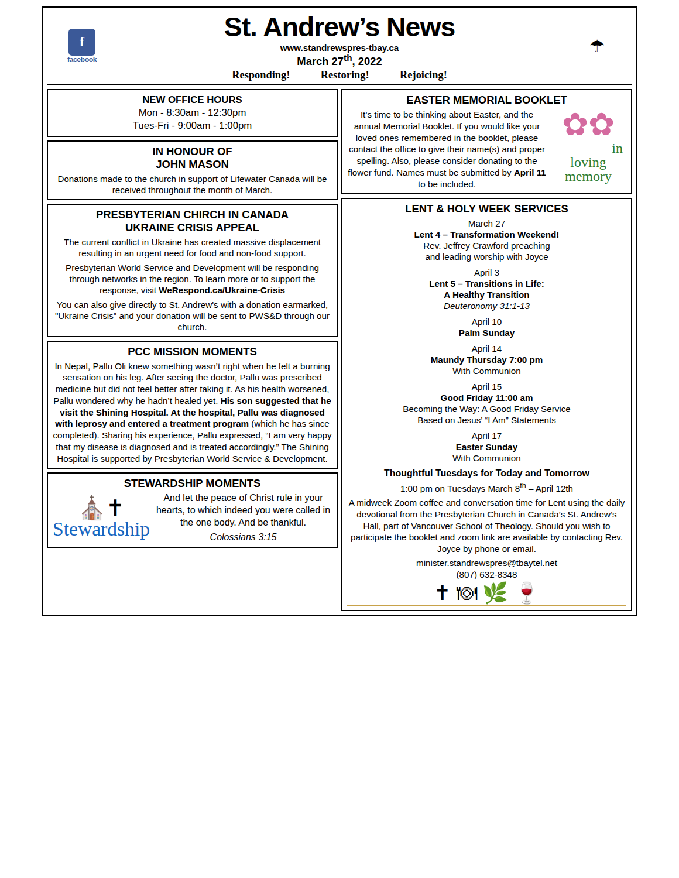f facebook
St. Andrew’s News
www.standrewspres-tbay.ca
March 27th, 2022
Responding! Restoring! Rejoicing!
☂
New Office Hours
Mon - 8:30am - 12:30pm
Tues-Fri - 9:00am - 1:00pm
In Honour of
John Mason
Donations made to the church in support of Lifewater Canada will be received throughout the month of March.
Presbyterian Chirch in Canada
Ukraine Crisis Appeal
The current conflict in Ukraine has created massive displacement resulting in an urgent need for food and non-food support.
Presbyterian World Service and Development will be responding through networks in the region. To learn more or to support the response, visit WeRespond.ca/Ukraine-Crisis
You can also give directly to St. Andrew's with a donation earmarked, "Ukraine Crisis" and your donation will be sent to PWS&D through our church.
PCC Mission Moments
In Nepal, Pallu Oli knew something wasn’t right when he felt a burning sensation on his leg. After seeing the doctor, Pallu was prescribed medicine but did not feel better after taking it. As his health worsened, Pallu wondered why he hadn’t healed yet. His son suggested that he visit the Shining Hospital. At the hospital, Pallu was diagnosed with leprosy and entered a treatment program (which he has since completed). Sharing his experience, Pallu expressed, “I am very happy that my disease is diagnosed and is treated accordingly.” The Shining Hospital is supported by Presbyterian World Service & Development.
Stewardship Moments
⛪✝
Stewardship
And let the peace of Christ rule in your hearts, to which indeed you were called in the one body. And be thankful. Colossians 3:15
Easter Memorial Booklet
✿✿
inloving memory
It’s time to be thinking about Easter, and the annual Memorial Booklet. If you would like your loved ones remembered in the booklet, please contact the office to give their name(s) and proper spelling. Also, please consider donating to the flower fund. Names must be submitted by April 11 to be included.
Lent & Holy Week Services
March 27
Lent 4 – Transformation Weekend!
Rev. Jeffrey Crawford preaching
and leading worship with Joyce
April 3
Lent 5 – Transitions in Life:
A Healthy Transition
Deuteronomy 31:1-13
April 10
Palm Sunday
April 14
Maundy Thursday 7:00 pm
With Communion
April 15
Good Friday 11:00 am
Becoming the Way: A Good Friday Service
Based on Jesus’ “I Am” Statements
April 17
Easter Sunday
With Communion
Thoughtful Tuesdays for Today and Tomorrow
1:00 pm on Tuesdays March 8th – April 12th
A midweek Zoom coffee and conversation time for Lent using the daily devotional from the Presbyterian Church in Canada’s St. Andrew’s Hall, part of Vancouver School of Theology. Should you wish to participate the booklet and zoom link are available by contacting Rev. Joyce by phone or email.
minister.standrewspres@tbaytel.net
(807) 632-8348
✝ 🍽 🌿 🍷